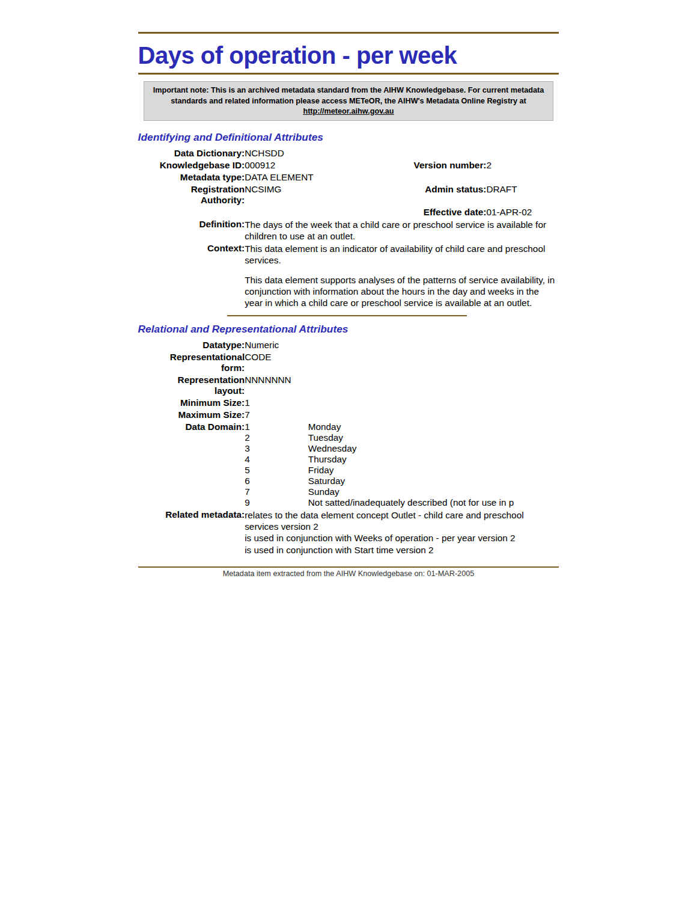Days of operation - per week
Important note: This is an archived metadata standard from the AIHW Knowledgebase. For current metadata standards and related information please access METeOR, the AIHW's Metadata Online Registry at http://meteor.aihw.gov.au
Identifying and Definitional Attributes
| Data Dictionary: | NCHSDD | | |
| Knowledgebase ID: | 000912 | Version number: | 2 |
| Metadata type: | DATA ELEMENT | | |
| Registration Authority: | NCSIMG | Admin status: | DRAFT |
| | | Effective date: | 01-APR-02 |
| Definition: | The days of the week that a child care or preschool service is available for children to use at an outlet. |
| Context: | This data element is an indicator of availability of child care and preschool services. This data element supports analyses of the patterns of service availability, in conjunction with information about the hours in the day and weeks in the year in which a child care or preschool service is available at an outlet. |
Relational and Representational Attributes
| Datatype: | Numeric |
| Representational form: | CODE |
| Representation layout: | NNNNNNN |
| Minimum Size: | 1 |
| Maximum Size: | 7 |
| Data Domain: | / 1 / Monday / / 2 / Tuesday / / 3 / Wednesday / / 4 / Thursday / / 5 / Friday / / 6 / Saturday / / 7 / Sunday / / 9 / Not satted/inadequately described (not for use in p rimary) / |
| Related metadata: | relates to the data element concept Outlet - child care and preschool services version 2 is used in conjunction with Weeks of operation - per year version 2 is used in conjunction with Start time version 2 |
Metadata item extracted from the AIHW Knowledgebase on: 01-MAR-2005